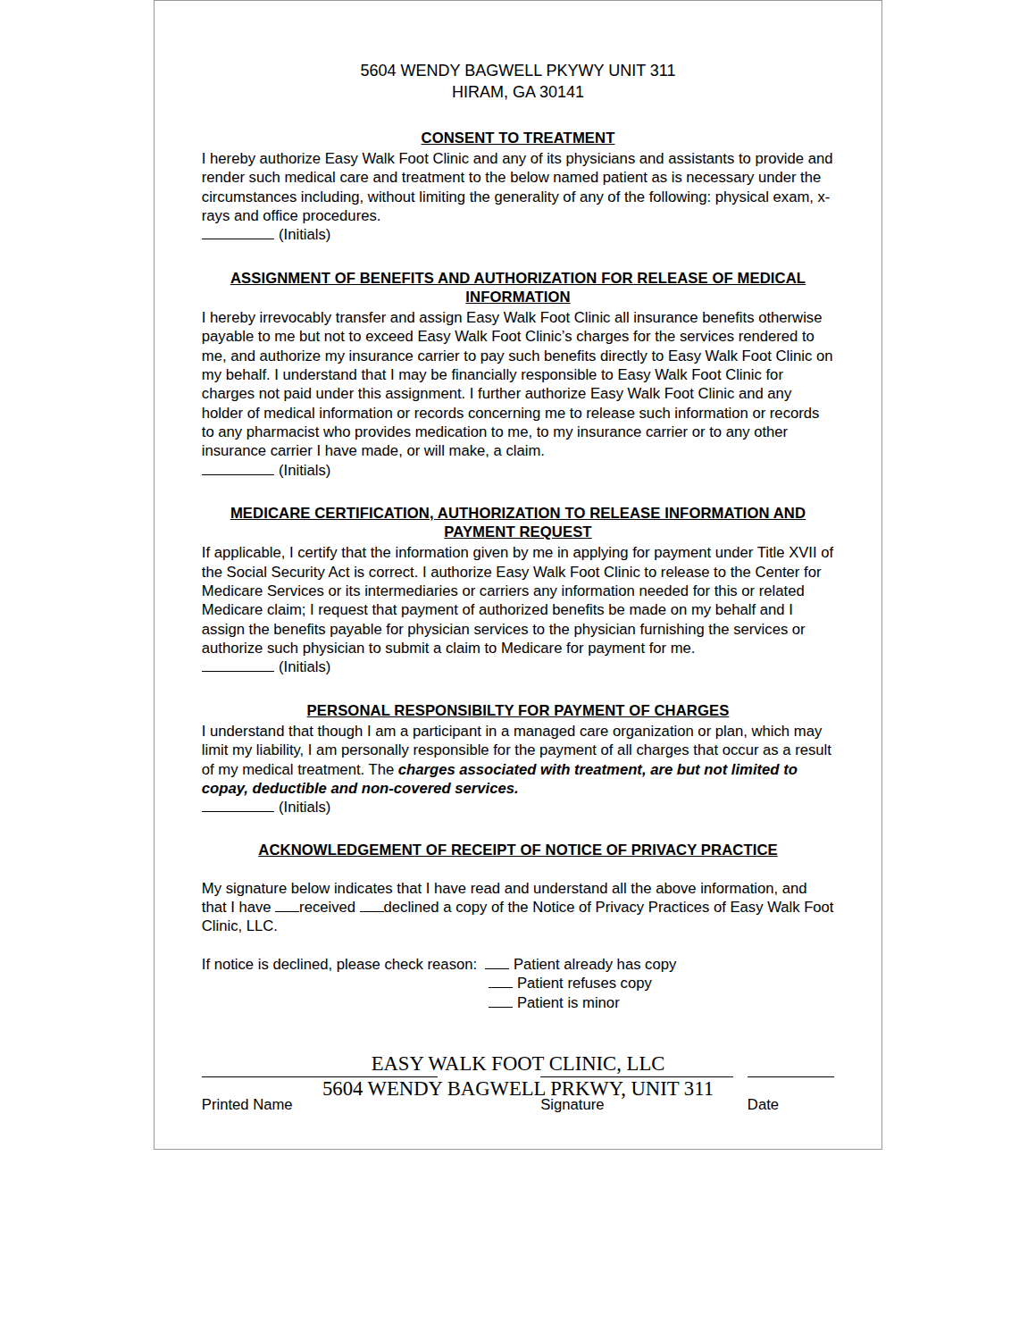5604 WENDY BAGWELL PKYWY UNIT 311
HIRAM, GA 30141
CONSENT TO TREATMENT
I hereby authorize Easy Walk Foot Clinic and any of its physicians and assistants to provide and render such medical care and treatment to the below named patient as is necessary under the circumstances including, without limiting the generality of any of the following: physical exam, x-rays and office procedures.
(Initials)
ASSIGNMENT OF BENEFITS AND AUTHORIZATION FOR RELEASE OF MEDICAL INFORMATION
I hereby irrevocably transfer and assign Easy Walk Foot Clinic all insurance benefits otherwise payable to me but not to exceed Easy Walk Foot Clinic’s charges for the services rendered to me, and authorize my insurance carrier to pay such benefits directly to Easy Walk Foot Clinic on my behalf. I understand that I may be financially responsible to Easy Walk Foot Clinic for charges not paid under this assignment. I further authorize Easy Walk Foot Clinic and any holder of medical information or records concerning me to release such information or records to any pharmacist who provides medication to me, to my insurance carrier or to any other insurance carrier I have made, or will make, a claim.
(Initials)
MEDICARE CERTIFICATION, AUTHORIZATION TO RELEASE INFORMATION AND PAYMENT REQUEST
If applicable, I certify that the information given by me in applying for payment under Title XVII of the Social Security Act is correct. I authorize Easy Walk Foot Clinic to release to the Center for Medicare Services or its intermediaries or carriers any information needed for this or related Medicare claim; I request that payment of authorized benefits be made on my behalf and I assign the benefits payable for physician services to the physician furnishing the services or authorize such physician to submit a claim to Medicare for payment for me.
(Initials)
PERSONAL RESPONSIBILTY FOR PAYMENT OF CHARGES
I understand that though I am a participant in a managed care organization or plan, which may limit my liability, I am personally responsible for the payment of all charges that occur as a result of my medical treatment. The charges associated with treatment, are but not limited to copay, deductible and non-covered services.
(Initials)
ACKNOWLEDGEMENT OF RECEIPT OF NOTICE OF PRIVACY PRACTICE
My signature below indicates that I have read and understand all the above information, and that I have received declined a copy of the Notice of Privacy Practices of Easy Walk Foot Clinic, LLC.
If notice is declined, please check reason: Patient already has copy
Patient refuses copy
Patient is minor
| Printed Name | | Signature | | Date |
EASY WALK FOOT CLINIC, LLC
5604 WENDY BAGWELL PRKWY, UNIT 311